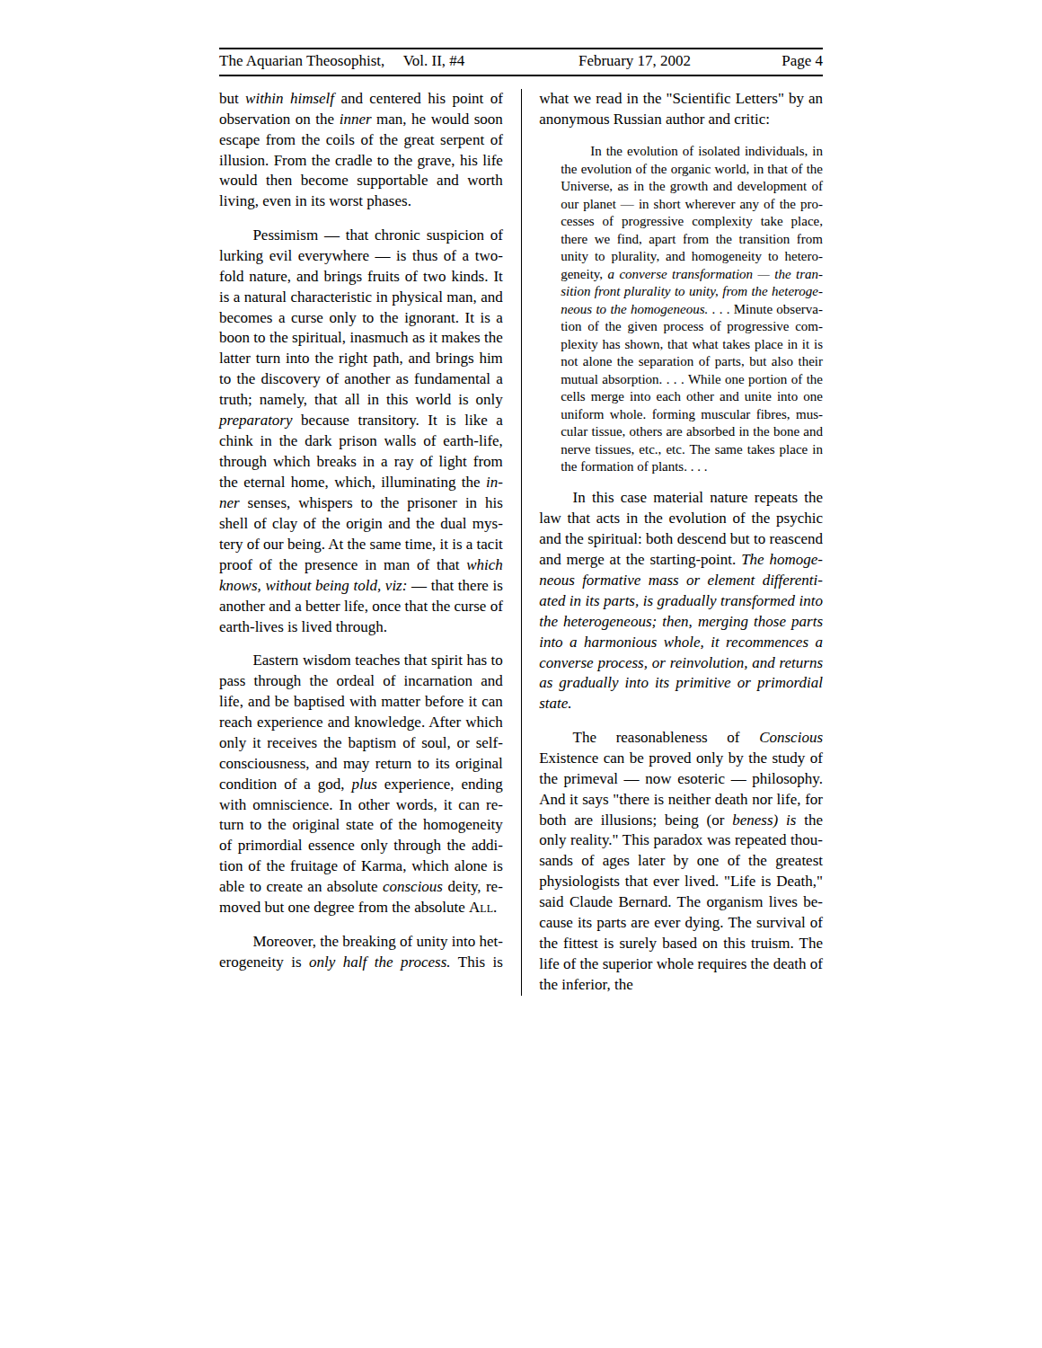The Aquarian Theosophist, Vol. II, #4 February 17, 2002 Page 4
but within himself and centered his point of observation on the inner man, he would soon escape from the coils of the great serpent of illusion. From the cradle to the grave, his life would then become supportable and worth living, even in its worst phases.
Pessimism — that chronic suspicion of lurking evil everywhere — is thus of a two-fold nature, and brings fruits of two kinds. It is a natural characteristic in physical man, and becomes a curse only to the ignorant. It is a boon to the spiritual, inasmuch as it makes the latter turn into the right path, and brings him to the discovery of another as fundamental a truth; namely, that all in this world is only preparatory because transitory. It is like a chink in the dark prison walls of earth-life, through which breaks in a ray of light from the eternal home, which, illuminating the inner senses, whispers to the prisoner in his shell of clay of the origin and the dual mystery of our being. At the same time, it is a tacit proof of the presence in man of that which knows, without being told, viz: — that there is another and a better life, once that the curse of earth-lives is lived through.
Eastern wisdom teaches that spirit has to pass through the ordeal of incarnation and life, and be baptised with matter before it can reach experience and knowledge. After which only it receives the baptism of soul, or self-consciousness, and may return to its original condition of a god, plus experience, ending with omniscience. In other words, it can return to the original state of the homogeneity of primordial essence only through the addition of the fruitage of Karma, which alone is able to create an absolute conscious deity, removed but one degree from the absolute All.
Moreover, the breaking of unity into heterogeneity is only half the process. This is what we read in the "Scientific Letters" by an anonymous Russian author and critic:
In the evolution of isolated individuals, in the evolution of the organic world, in that of the Universe, as in the growth and development of our planet — in short wherever any of the processes of progressive complexity take place, there we find, apart from the transition from unity to plurality, and homogeneity to heterogeneity, a converse transformation — the transition front plurality to unity, from the heterogeneous to the homogeneous. . . . Minute observation of the given process of progressive complexity has shown, that what takes place in it is not alone the separation of parts, but also their mutual absorption. . . . While one portion of the cells merge into each other and unite into one uniform whole. forming muscular fibres, muscular tissue, others are absorbed in the bone and nerve tissues, etc., etc. The same takes place in the formation of plants. . . .
In this case material nature repeats the law that acts in the evolution of the psychic and the spiritual: both descend but to reascend and merge at the starting-point. The homogeneous formative mass or element differentiated in its parts, is gradually transformed into the heterogeneous; then, merging those parts into a harmonious whole, it recommences a converse process, or reinvolution, and returns as gradually into its primitive or primordial state.
The reasonableness of Conscious Existence can be proved only by the study of the primeval — now esoteric — philosophy. And it says "there is neither death nor life, for both are illusions; being (or beness) is the only reality." This paradox was repeated thousands of ages later by one of the greatest physiologists that ever lived. "Life is Death," said Claude Bernard. The organism lives because its parts are ever dying. The survival of the fittest is surely based on this truism. The life of the superior whole requires the death of the inferior, the